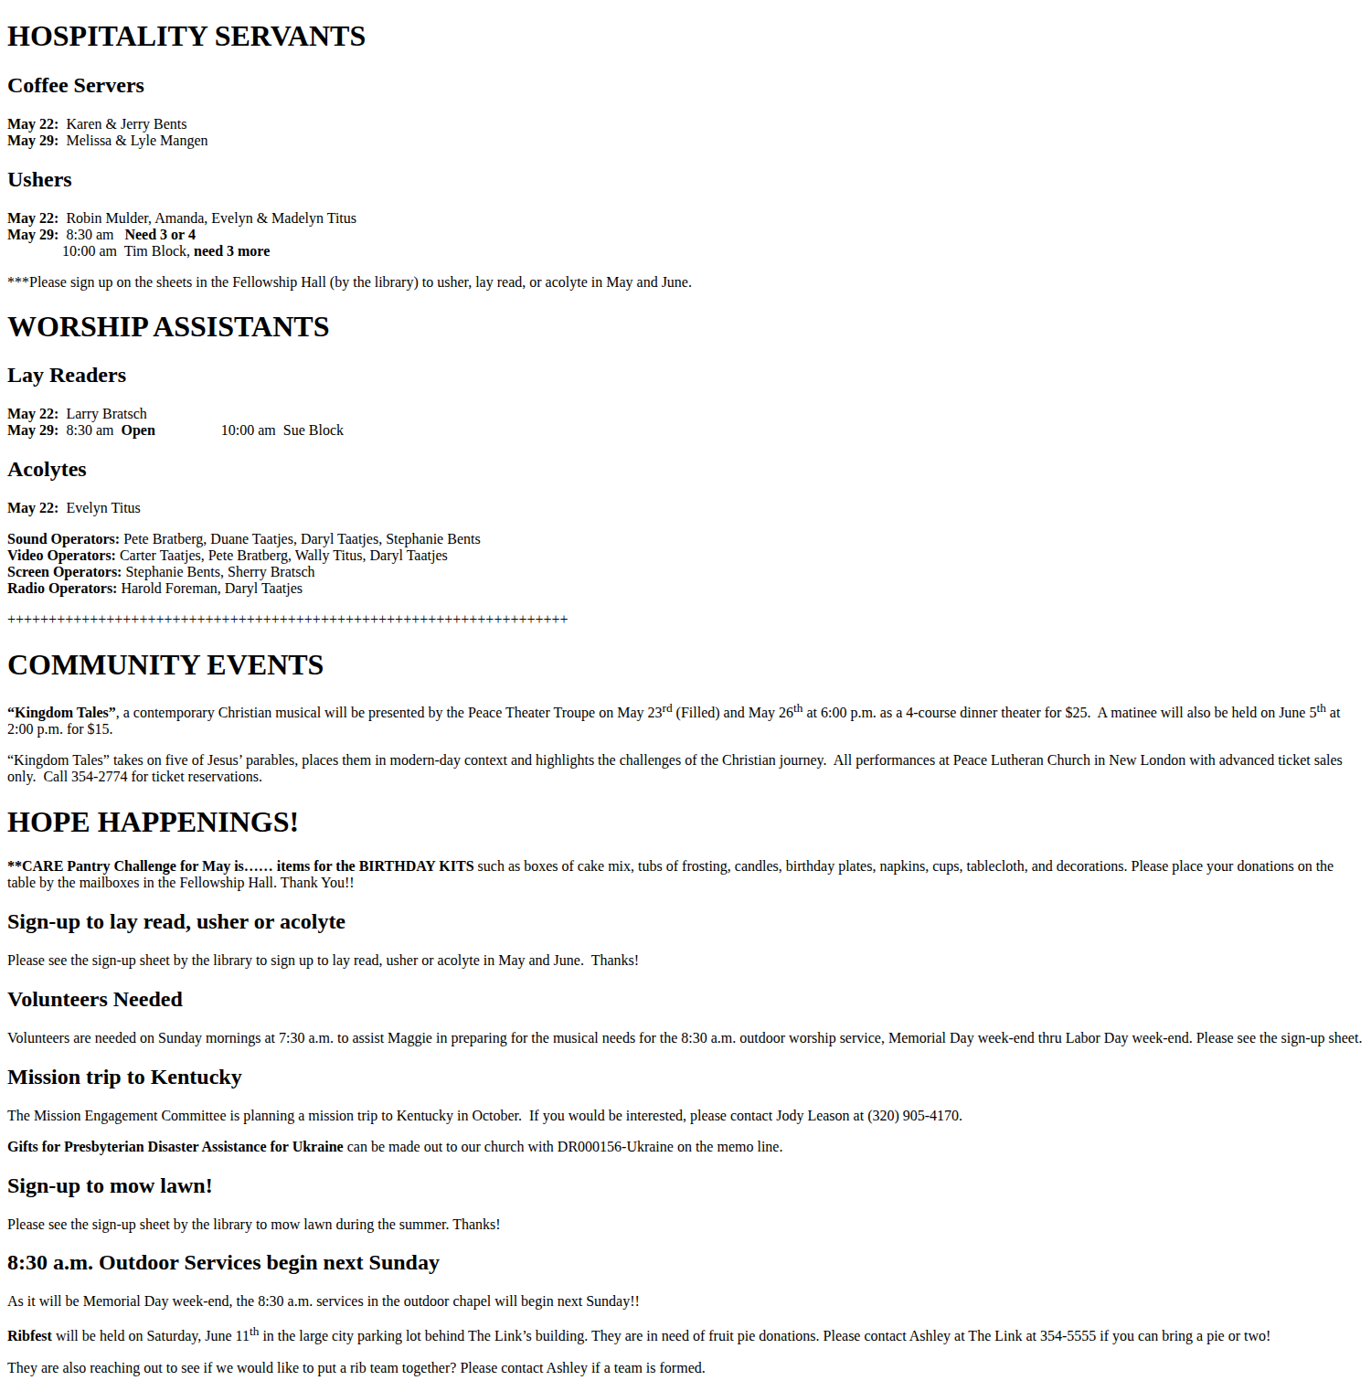HOSPITALITY SERVANTS
Coffee Servers
May 22: Karen & Jerry Bents
May 29: Melissa & Lyle Mangen
Ushers
May 22: Robin Mulder, Amanda, Evelyn & Madelyn Titus
May 29: 8:30 am Need 3 or 4
10:00 am Tim Block, need 3 more
***Please sign up on the sheets in the Fellowship Hall (by the library) to usher, lay read, or acolyte in May and June.
WORSHIP ASSISTANTS
Lay Readers
May 22: Larry Bratsch
May 29: 8:30 am Open 10:00 am Sue Block
Acolytes
May 22: Evelyn Titus
Sound Operators: Pete Bratberg, Duane Taatjes, Daryl Taatjes, Stephanie Bents
Video Operators: Carter Taatjes, Pete Bratberg, Wally Titus, Daryl Taatjes
Screen Operators: Stephanie Bents, Sherry Bratsch
Radio Operators: Harold Foreman, Daryl Taatjes
++++++++++++++++++++++++++++++++++++++++++++++++++++++++++++++++++++
COMMUNITY EVENTS
“Kingdom Tales”, a contemporary Christian musical will be presented by the Peace Theater Troupe on May 23rd (Filled) and May 26th at 6:00 p.m. as a 4-course dinner theater for $25. A matinee will also be held on June 5th at 2:00 p.m. for $15.
“Kingdom Tales” takes on five of Jesus’ parables, places them in modern-day context and highlights the challenges of the Christian journey. All performances at Peace Lutheran Church in New London with advanced ticket sales only. Call 354-2774 for ticket reservations.
HOPE HAPPENINGS!
**CARE Pantry Challenge for May is…… items for the BIRTHDAY KITS such as boxes of cake mix, tubs of frosting, candles, birthday plates, napkins, cups, tablecloth, and decorations. Please place your donations on the table by the mailboxes in the Fellowship Hall. Thank You!!
Sign-up to lay read, usher or acolyte
Please see the sign-up sheet by the library to sign up to lay read, usher or acolyte in May and June. Thanks!
Volunteers Needed
Volunteers are needed on Sunday mornings at 7:30 a.m. to assist Maggie in preparing for the musical needs for the 8:30 a.m. outdoor worship service, Memorial Day week-end thru Labor Day week-end. Please see the sign-up sheet.
Mission trip to Kentucky
The Mission Engagement Committee is planning a mission trip to Kentucky in October. If you would be interested, please contact Jody Leason at (320) 905-4170.
Gifts for Presbyterian Disaster Assistance for Ukraine can be made out to our church with DR000156-Ukraine on the memo line.
Sign-up to mow lawn!
Please see the sign-up sheet by the library to mow lawn during the summer. Thanks!
8:30 a.m. Outdoor Services begin next Sunday
As it will be Memorial Day week-end, the 8:30 a.m. services in the outdoor chapel will begin next Sunday!!
Ribfest will be held on Saturday, June 11th in the large city parking lot behind The Link’s building. They are in need of fruit pie donations. Please contact Ashley at The Link at 354-5555 if you can bring a pie or two!
They are also reaching out to see if we would like to put a rib team together? Please contact Ashley if a team is formed.